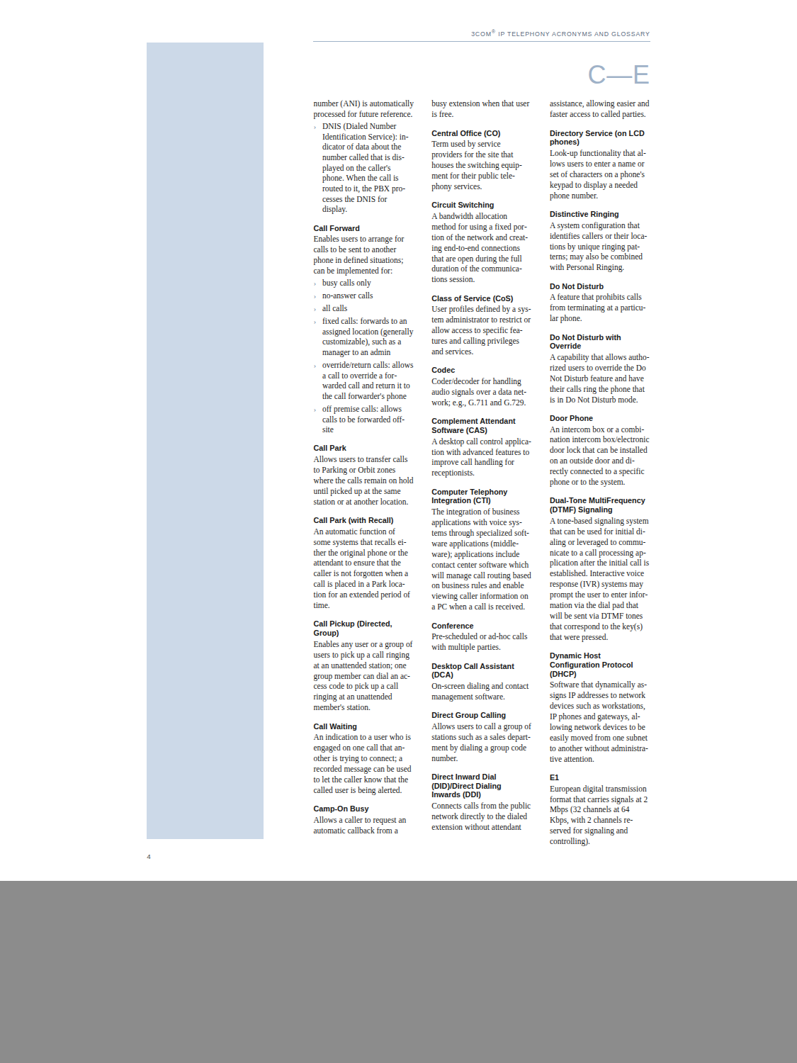3Com® IP Telephony Acronyms and Glossary
C—E
number (ANI) is automatically processed for future reference.
DNIS (Dialed Number Identification Service): indicator of data about the number called that is displayed on the caller's phone. When the call is routed to it, the PBX processes the DNIS for display.
Call Forward
Enables users to arrange for calls to be sent to another phone in defined situations; can be implemented for:
busy calls only
no-answer calls
all calls
fixed calls: forwards to an assigned location (generally customizable), such as a manager to an admin
override/return calls: allows a call to override a forwarded call and return it to the call forwarder's phone
off premise calls: allows calls to be forwarded off-site
Call Park
Allows users to transfer calls to Parking or Orbit zones where the calls remain on hold until picked up at the same station or at another location.
Call Park (with Recall)
An automatic function of some systems that recalls either the original phone or the attendant to ensure that the caller is not forgotten when a call is placed in a Park location for an extended period of time.
Call Pickup (Directed, Group)
Enables any user or a group of users to pick up a call ringing at an unattended station; one group member can dial an access code to pick up a call ringing at an unattended member's station.
Call Waiting
An indication to a user who is engaged on one call that another is trying to connect; a recorded message can be used to let the caller know that the called user is being alerted.
Camp-On Busy
Allows a caller to request an automatic callback from a busy extension when that user is free.
Central Office (CO)
Term used by service providers for the site that houses the switching equipment for their public telephony services.
Circuit Switching
A bandwidth allocation method for using a fixed portion of the network and creating end-to-end connections that are open during the full duration of the communications session.
Class of Service (CoS)
User profiles defined by a system administrator to restrict or allow access to specific features and calling privileges and services.
Codec
Coder/decoder for handling audio signals over a data network; e.g., G.711 and G.729.
Complement Attendant Software (CAS)
A desktop call control application with advanced features to improve call handling for receptionists.
Computer Telephony Integration (CTI)
The integration of business applications with voice systems through specialized software applications (middleware); applications include contact center software which will manage call routing based on business rules and enable viewing caller information on a PC when a call is received.
Conference
Pre-scheduled or ad-hoc calls with multiple parties.
Desktop Call Assistant (DCA)
On-screen dialing and contact management software.
Direct Group Calling
Allows users to call a group of stations such as a sales department by dialing a group code number.
Direct Inward Dial (DID)/Direct Dialing Inwards (DDI)
Connects calls from the public network directly to the dialed extension without attendant assistance, allowing easier and faster access to called parties.
Directory Service (on LCD phones)
Look-up functionality that allows users to enter a name or set of characters on a phone's keypad to display a needed phone number.
Distinctive Ringing
A system configuration that identifies callers or their locations by unique ringing patterns; may also be combined with Personal Ringing.
Do Not Disturb
A feature that prohibits calls from terminating at a particular phone.
Do Not Disturb with Override
A capability that allows authorized users to override the Do Not Disturb feature and have their calls ring the phone that is in Do Not Disturb mode.
Door Phone
An intercom box or a combination intercom box/electronic door lock that can be installed on an outside door and directly connected to a specific phone or to the system.
Dual-Tone MultiFrequency (DTMF) Signaling
A tone-based signaling system that can be used for initial dialing or leveraged to communicate to a call processing application after the initial call is established. Interactive voice response (IVR) systems may prompt the user to enter information via the dial pad that will be sent via DTMF tones that correspond to the key(s) that were pressed.
Dynamic Host Configuration Protocol (DHCP)
Software that dynamically assigns IP addresses to network devices such as workstations, IP phones and gateways, allowing network devices to be easily moved from one subnet to another without administrative attention.
E1
European digital transmission format that carries signals at 2 Mbps (32 channels at 64 Kbps, with 2 channels reserved for signaling and controlling).
4